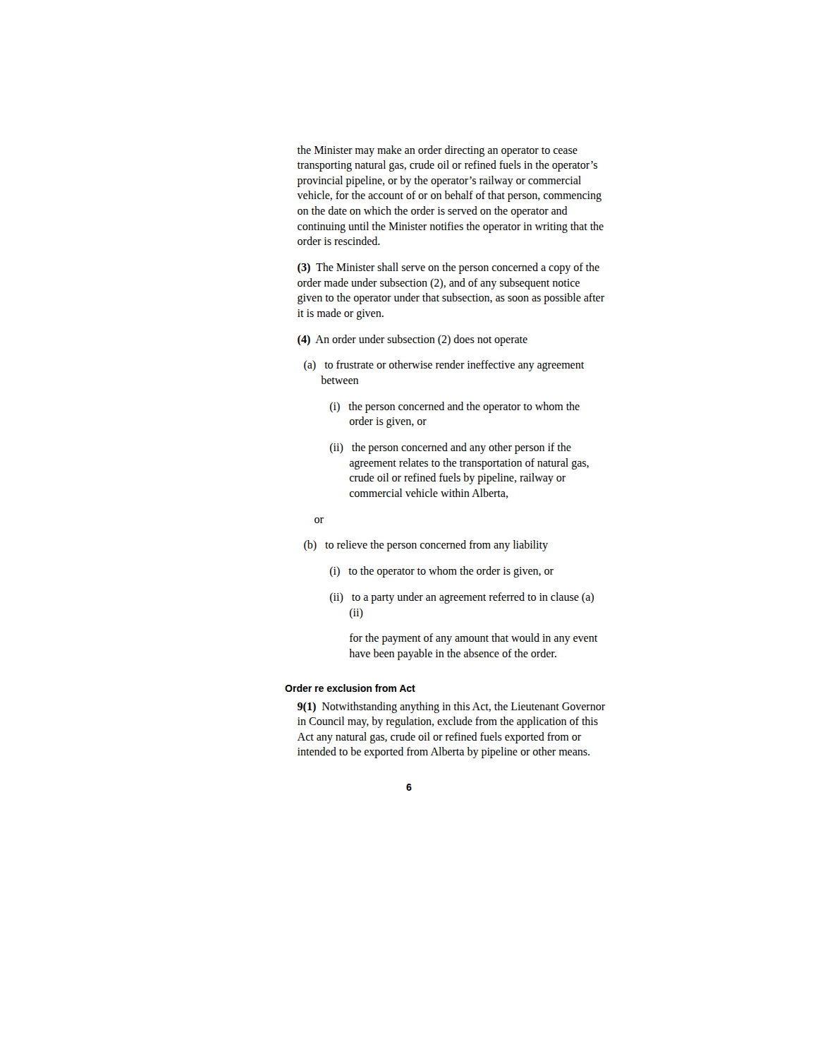the Minister may make an order directing an operator to cease transporting natural gas, crude oil or refined fuels in the operator’s provincial pipeline, or by the operator’s railway or commercial vehicle, for the account of or on behalf of that person, commencing on the date on which the order is served on the operator and continuing until the Minister notifies the operator in writing that the order is rescinded.
(3) The Minister shall serve on the person concerned a copy of the order made under subsection (2), and of any subsequent notice given to the operator under that subsection, as soon as possible after it is made or given.
(4) An order under subsection (2) does not operate
(a) to frustrate or otherwise render ineffective any agreement between
(i) the person concerned and the operator to whom the order is given, or
(ii) the person concerned and any other person if the agreement relates to the transportation of natural gas, crude oil or refined fuels by pipeline, railway or commercial vehicle within Alberta,
or
(b) to relieve the person concerned from any liability
(i) to the operator to whom the order is given, or
(ii) to a party under an agreement referred to in clause (a)(ii)
for the payment of any amount that would in any event have been payable in the absence of the order.
Order re exclusion from Act
9(1) Notwithstanding anything in this Act, the Lieutenant Governor in Council may, by regulation, exclude from the application of this Act any natural gas, crude oil or refined fuels exported from or intended to be exported from Alberta by pipeline or other means.
6